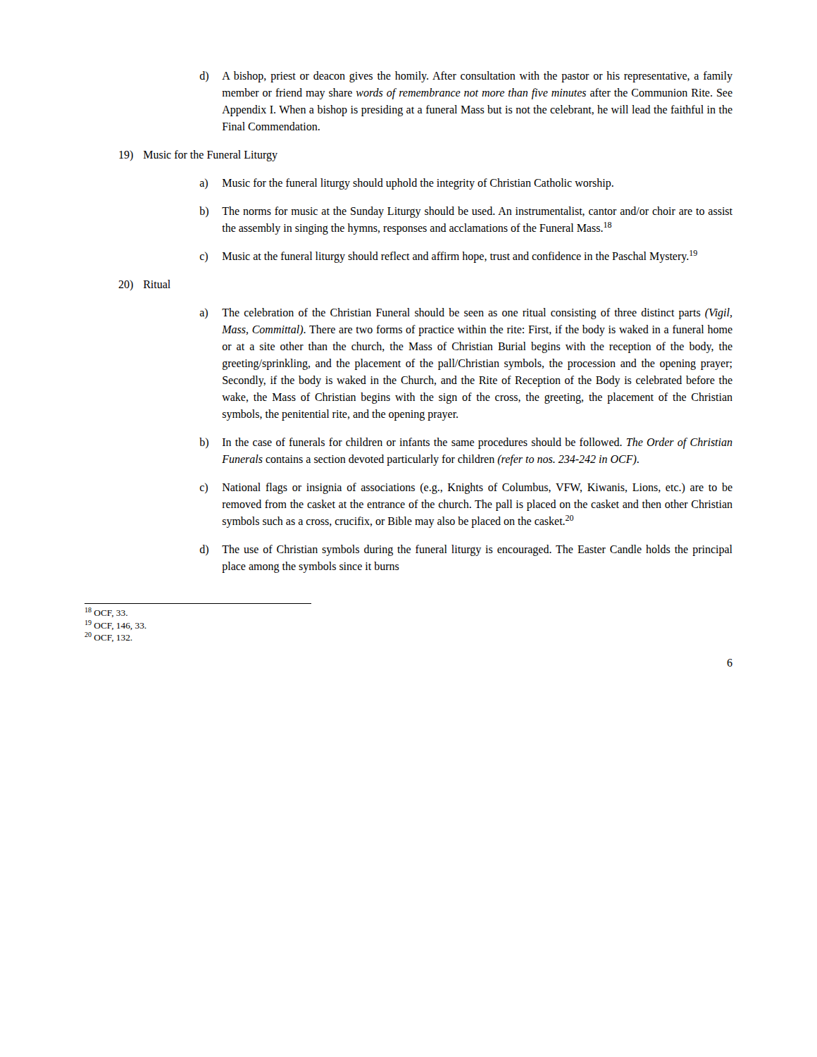d)
A bishop, priest or deacon gives the homily. After consultation with the pastor or his representative, a family member or friend may share words of remembrance not more than five minutes after the Communion Rite. See Appendix I. When a bishop is presiding at a funeral Mass but is not the celebrant, he will lead the faithful in the Final Commendation.
19)
Music for the Funeral Liturgy
a)
Music for the funeral liturgy should uphold the integrity of Christian Catholic worship.
b)
The norms for music at the Sunday Liturgy should be used. An instrumentalist, cantor and/or choir are to assist the assembly in singing the hymns, responses and acclamations of the Funeral Mass.18
c)
Music at the funeral liturgy should reflect and affirm hope, trust and confidence in the Paschal Mystery.19
20)
Ritual
a)
The celebration of the Christian Funeral should be seen as one ritual consisting of three distinct parts (Vigil, Mass, Committal). There are two forms of practice within the rite: First, if the body is waked in a funeral home or at a site other than the church, the Mass of Christian Burial begins with the reception of the body, the greeting/sprinkling, and the placement of the pall/Christian symbols, the procession and the opening prayer; Secondly, if the body is waked in the Church, and the Rite of Reception of the Body is celebrated before the wake, the Mass of Christian begins with the sign of the cross, the greeting, the placement of the Christian symbols, the penitential rite, and the opening prayer.
b)
In the case of funerals for children or infants the same procedures should be followed. The Order of Christian Funerals contains a section devoted particularly for children (refer to nos. 234-242 in OCF).
c)
National flags or insignia of associations (e.g., Knights of Columbus, VFW, Kiwanis, Lions, etc.) are to be removed from the casket at the entrance of the church. The pall is placed on the casket and then other Christian symbols such as a cross, crucifix, or Bible may also be placed on the casket.20
d)
The use of Christian symbols during the funeral liturgy is encouraged. The Easter Candle holds the principal place among the symbols since it burns
18 OCF, 33.
19 OCF, 146, 33.
20 OCF, 132.
6